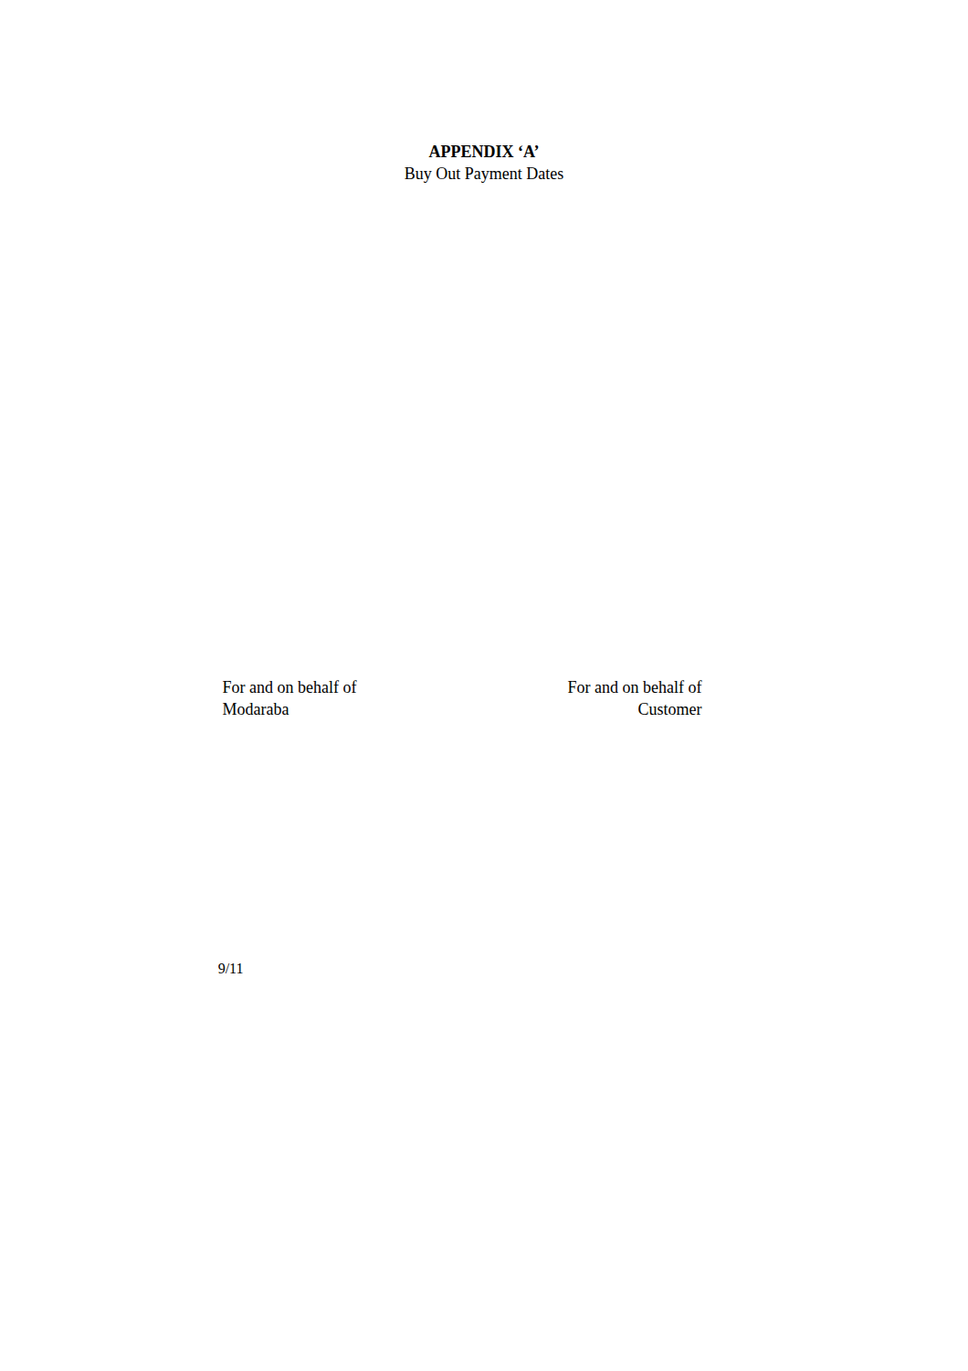APPENDIX ‘A’
Buy Out Payment Dates
For and on behalf of
Modaraba
For and on behalf of
Customer
9/11